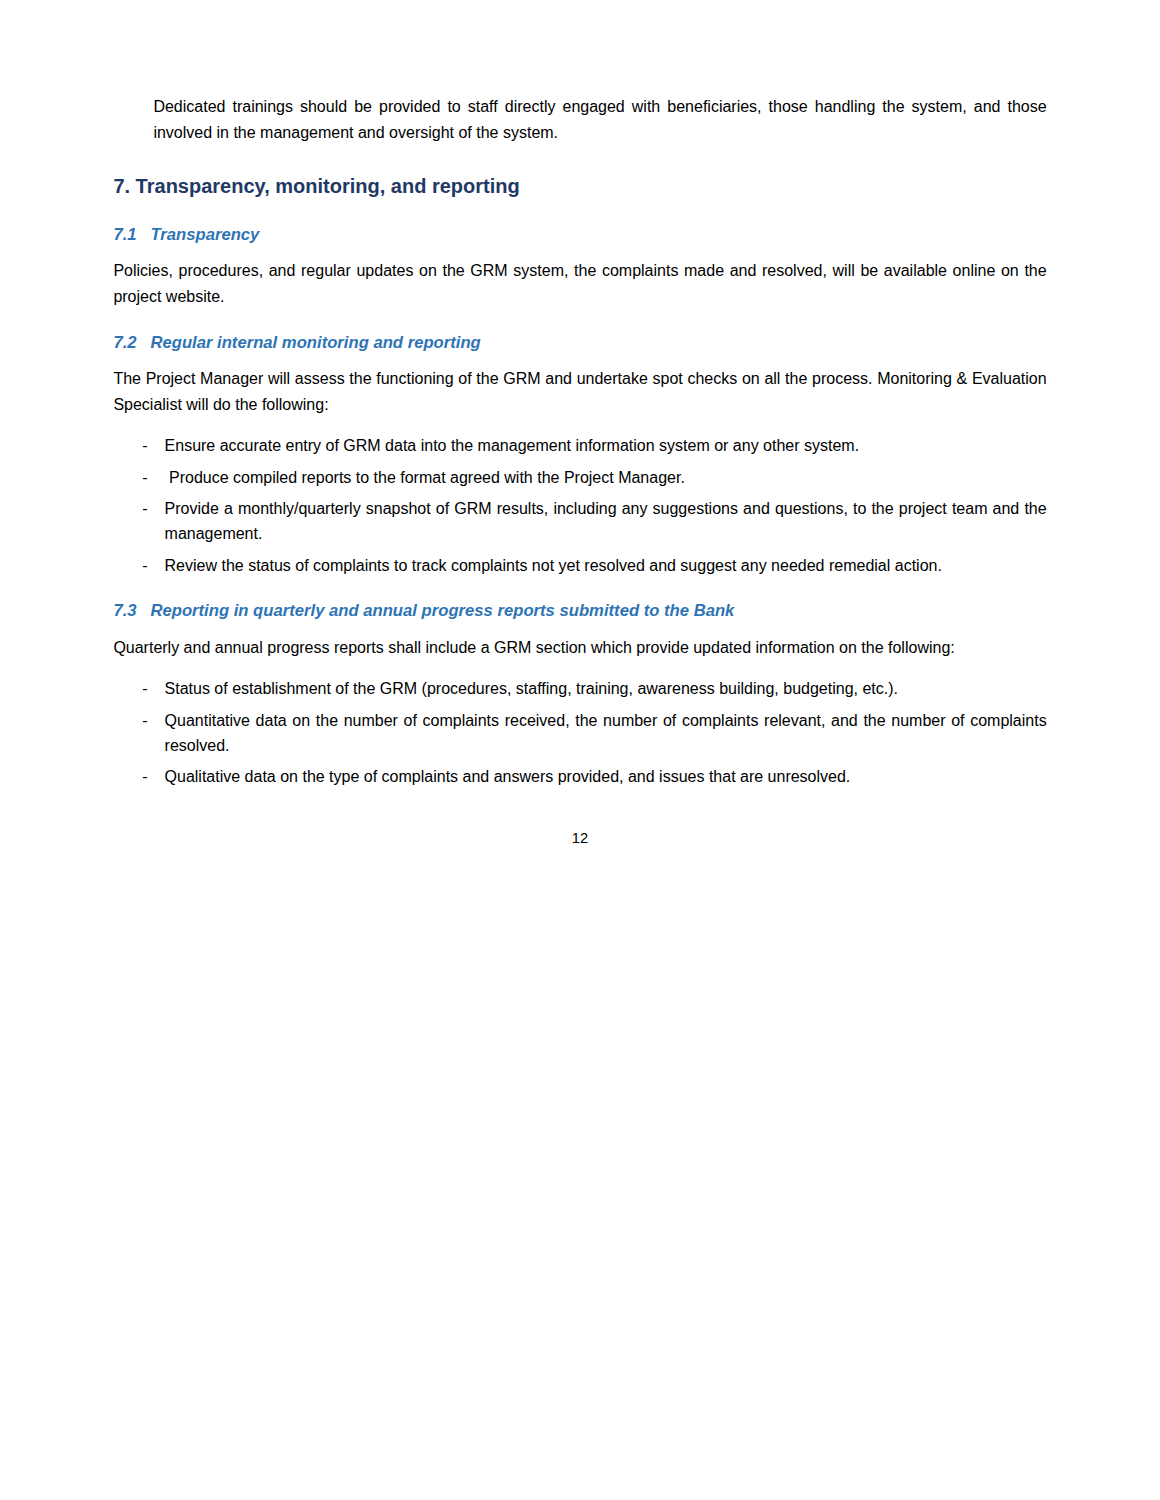Dedicated trainings should be provided to staff directly engaged with beneficiaries, those handling the system, and those involved in the management and oversight of the system.
7. Transparency, monitoring, and reporting
7.1 Transparency
Policies, procedures, and regular updates on the GRM system, the complaints made and resolved, will be available online on the project website.
7.2 Regular internal monitoring and reporting
The Project Manager will assess the functioning of the GRM and undertake spot checks on all the process. Monitoring & Evaluation Specialist will do the following:
Ensure accurate entry of GRM data into the management information system or any other system.
Produce compiled reports to the format agreed with the Project Manager.
Provide a monthly/quarterly snapshot of GRM results, including any suggestions and questions, to the project team and the management.
Review the status of complaints to track complaints not yet resolved and suggest any needed remedial action.
7.3 Reporting in quarterly and annual progress reports submitted to the Bank
Quarterly and annual progress reports shall include a GRM section which provide updated information on the following:
Status of establishment of the GRM (procedures, staffing, training, awareness building, budgeting, etc.).
Quantitative data on the number of complaints received, the number of complaints relevant, and the number of complaints resolved.
Qualitative data on the type of complaints and answers provided, and issues that are unresolved.
12